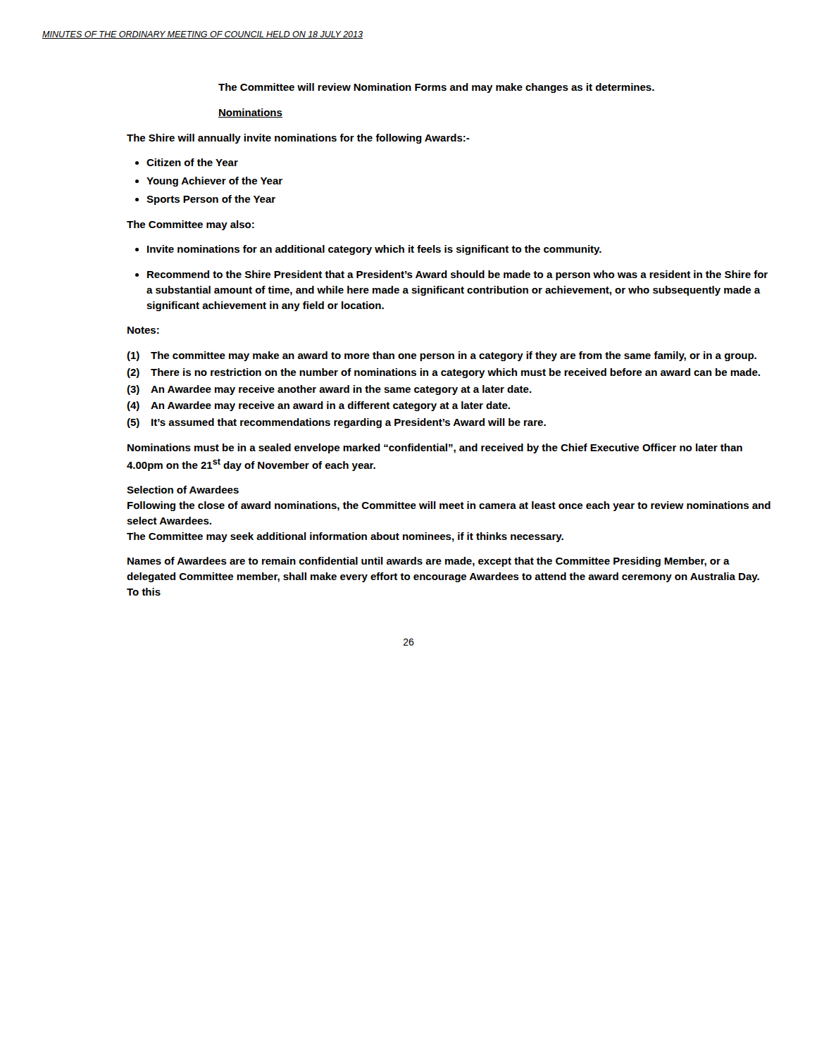MINUTES OF THE ORDINARY MEETING OF COUNCIL HELD ON 18 JULY 2013
The Committee will review Nomination Forms and may make changes as it determines.
Nominations
The Shire will annually invite nominations for the following Awards:-
Citizen of the Year
Young Achiever of the Year
Sports Person of the Year
The Committee may also:
Invite nominations for an additional category which it feels is significant to the community.
Recommend to the Shire President that a President’s Award should be made to a person who was a resident in the Shire for a substantial amount of time, and while here made a significant contribution or achievement, or who subsequently made a significant achievement in any field or location.
Notes:
The committee may make an award to more than one person in a category if they are from the same family, or in a group.
There is no restriction on the number of nominations in a category which must be received before an award can be made.
An Awardee may receive another award in the same category at a later date.
An Awardee may receive an award in a different category at a later date.
It’s assumed that recommendations regarding a President’s Award will be rare.
Nominations must be in a sealed envelope marked “confidential”, and received by the Chief Executive Officer no later than 4.00pm on the 21st day of November of each year.
Selection of Awardees
Following the close of award nominations, the Committee will meet in camera at least once each year to review nominations and select Awardees.
The Committee may seek additional information about nominees, if it thinks necessary.
Names of Awardees are to remain confidential until awards are made, except that the Committee Presiding Member, or a delegated Committee member, shall make every effort to encourage Awardees to attend the award ceremony on Australia Day. To this
26